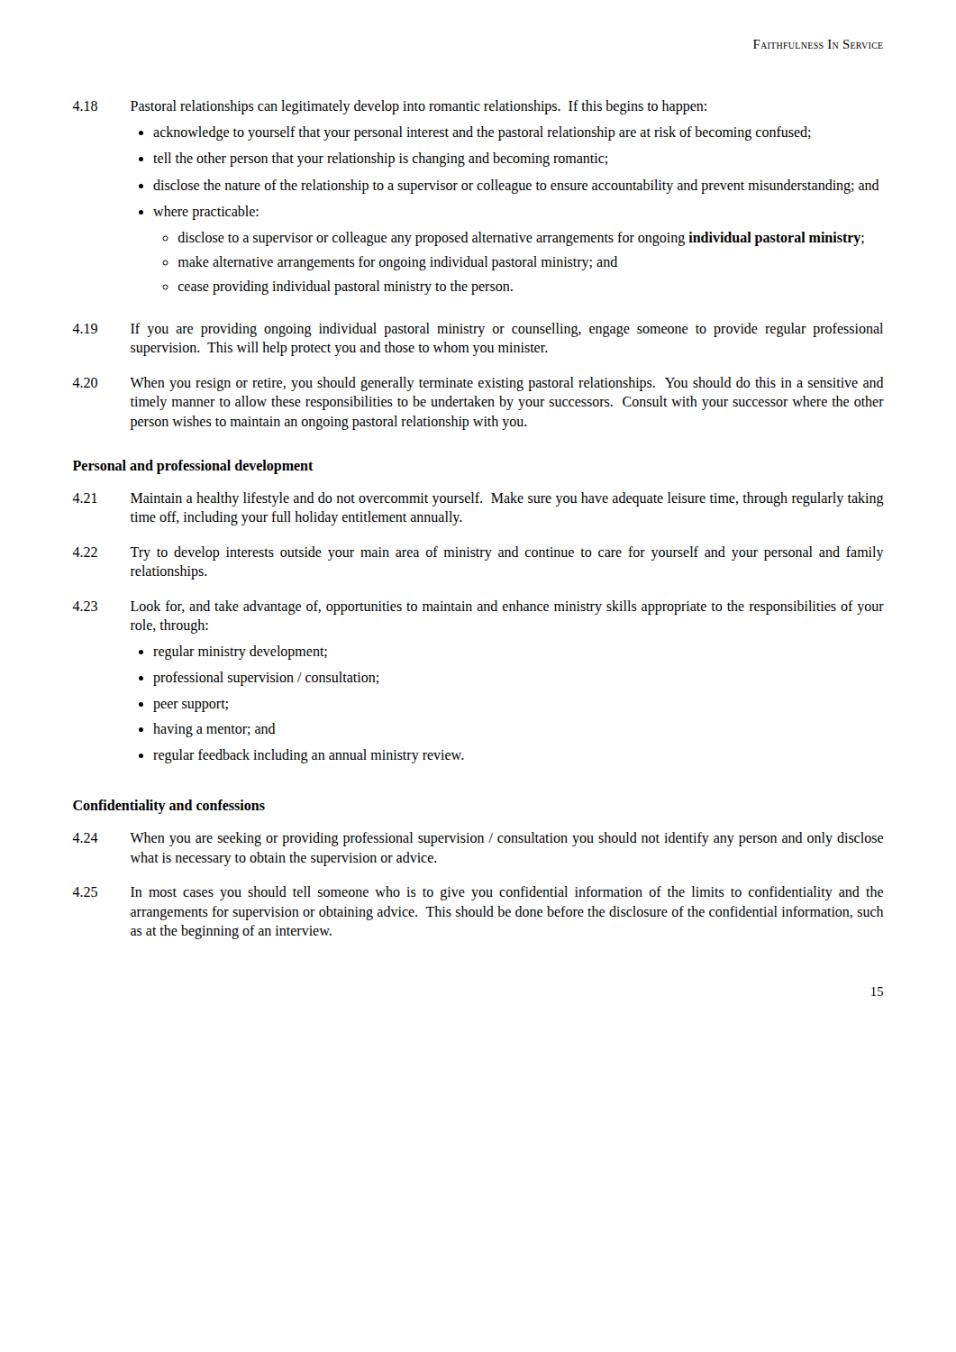Faithfulness In Service
4.18
Pastoral relationships can legitimately develop into romantic relationships. If this begins to happen:
acknowledge to yourself that your personal interest and the pastoral relationship are at risk of becoming confused;
tell the other person that your relationship is changing and becoming romantic;
disclose the nature of the relationship to a supervisor or colleague to ensure accountability and prevent misunderstanding; and
where practicable:
disclose to a supervisor or colleague any proposed alternative arrangements for ongoing individual pastoral ministry;
make alternative arrangements for ongoing individual pastoral ministry; and
cease providing individual pastoral ministry to the person.
4.19
If you are providing ongoing individual pastoral ministry or counselling, engage someone to provide regular professional supervision. This will help protect you and those to whom you minister.
4.20
When you resign or retire, you should generally terminate existing pastoral relationships. You should do this in a sensitive and timely manner to allow these responsibilities to be undertaken by your successors. Consult with your successor where the other person wishes to maintain an ongoing pastoral relationship with you.
Personal and professional development
4.21
Maintain a healthy lifestyle and do not overcommit yourself. Make sure you have adequate leisure time, through regularly taking time off, including your full holiday entitlement annually.
4.22
Try to develop interests outside your main area of ministry and continue to care for yourself and your personal and family relationships.
4.23
Look for, and take advantage of, opportunities to maintain and enhance ministry skills appropriate to the responsibilities of your role, through:
regular ministry development;
professional supervision / consultation;
peer support;
having a mentor; and
regular feedback including an annual ministry review.
Confidentiality and confessions
4.24
When you are seeking or providing professional supervision / consultation you should not identify any person and only disclose what is necessary to obtain the supervision or advice.
4.25
In most cases you should tell someone who is to give you confidential information of the limits to confidentiality and the arrangements for supervision or obtaining advice. This should be done before the disclosure of the confidential information, such as at the beginning of an interview.
15